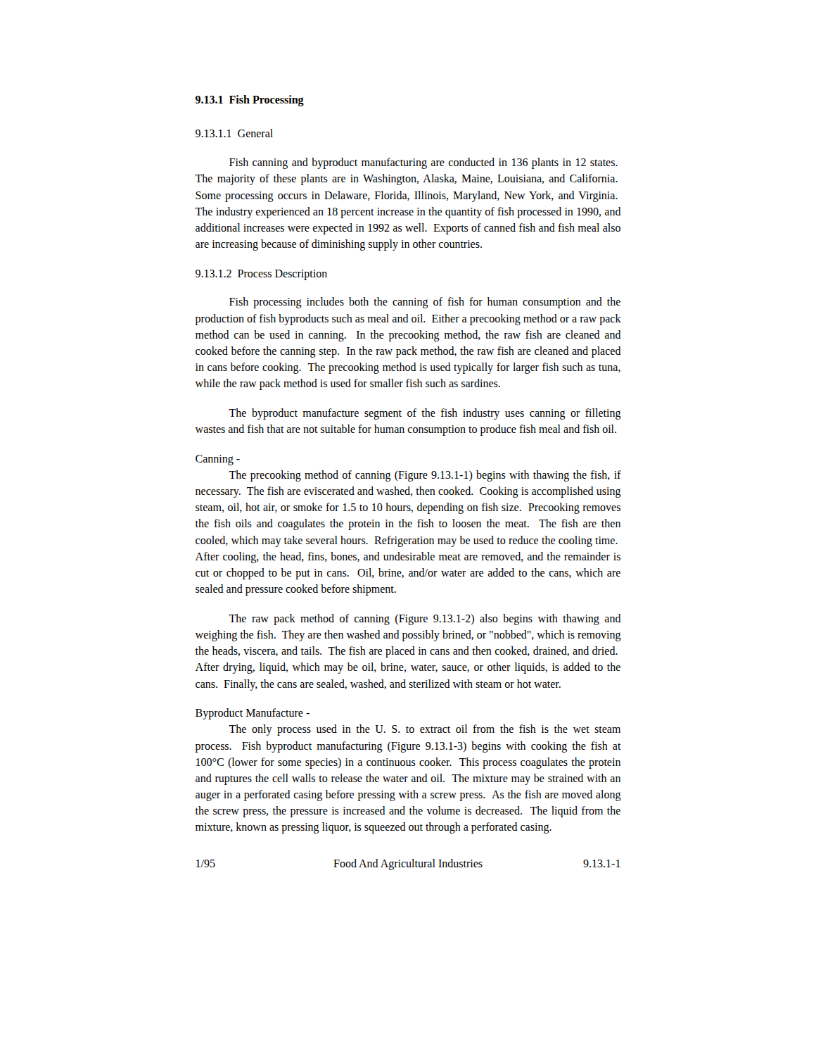9.13.1 Fish Processing
9.13.1.1 General
Fish canning and byproduct manufacturing are conducted in 136 plants in 12 states. The majority of these plants are in Washington, Alaska, Maine, Louisiana, and California. Some processing occurs in Delaware, Florida, Illinois, Maryland, New York, and Virginia. The industry experienced an 18 percent increase in the quantity of fish processed in 1990, and additional increases were expected in 1992 as well. Exports of canned fish and fish meal also are increasing because of diminishing supply in other countries.
9.13.1.2 Process Description
Fish processing includes both the canning of fish for human consumption and the production of fish byproducts such as meal and oil. Either a precooking method or a raw pack method can be used in canning. In the precooking method, the raw fish are cleaned and cooked before the canning step. In the raw pack method, the raw fish are cleaned and placed in cans before cooking. The precooking method is used typically for larger fish such as tuna, while the raw pack method is used for smaller fish such as sardines.
The byproduct manufacture segment of the fish industry uses canning or filleting wastes and fish that are not suitable for human consumption to produce fish meal and fish oil.
Canning -
The precooking method of canning (Figure 9.13.1-1) begins with thawing the fish, if necessary. The fish are eviscerated and washed, then cooked. Cooking is accomplished using steam, oil, hot air, or smoke for 1.5 to 10 hours, depending on fish size. Precooking removes the fish oils and coagulates the protein in the fish to loosen the meat. The fish are then cooled, which may take several hours. Refrigeration may be used to reduce the cooling time. After cooling, the head, fins, bones, and undesirable meat are removed, and the remainder is cut or chopped to be put in cans. Oil, brine, and/or water are added to the cans, which are sealed and pressure cooked before shipment.
The raw pack method of canning (Figure 9.13.1-2) also begins with thawing and weighing the fish. They are then washed and possibly brined, or "nobbed", which is removing the heads, viscera, and tails. The fish are placed in cans and then cooked, drained, and dried. After drying, liquid, which may be oil, brine, water, sauce, or other liquids, is added to the cans. Finally, the cans are sealed, washed, and sterilized with steam or hot water.
Byproduct Manufacture -
The only process used in the U. S. to extract oil from the fish is the wet steam process. Fish byproduct manufacturing (Figure 9.13.1-3) begins with cooking the fish at 100°C (lower for some species) in a continuous cooker. This process coagulates the protein and ruptures the cell walls to release the water and oil. The mixture may be strained with an auger in a perforated casing before pressing with a screw press. As the fish are moved along the screw press, the pressure is increased and the volume is decreased. The liquid from the mixture, known as pressing liquor, is squeezed out through a perforated casing.
| 1/95 | Food And Agricultural Industries | 9.13.1-1 |